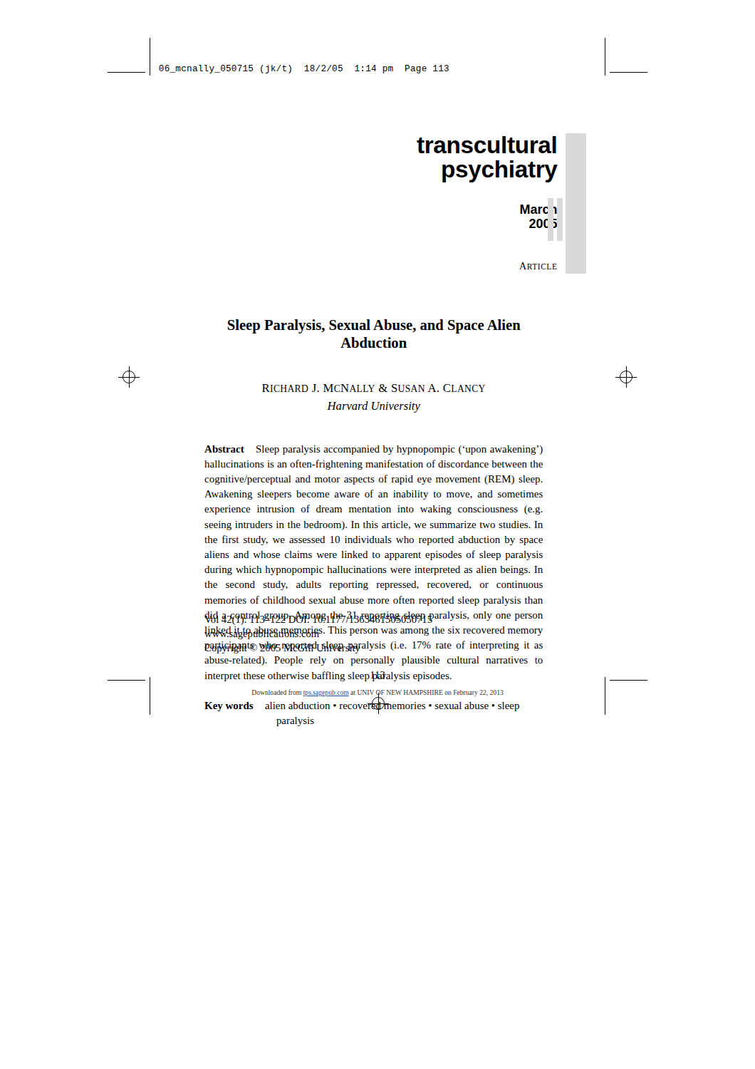06_mcnally_050715 (jk/t) 18/2/05 1:14 pm Page 113
transcultural
psychiatry
March
2005
ARTICLE
Sleep Paralysis, Sexual Abuse, and Space Alien
Abduction
RICHARD J. MCNALLY & SUSAN A. CLANCY
Harvard University
Abstract Sleep paralysis accompanied by hypnopompic (‘upon awakening’) hallucinations is an often-frightening manifestation of discordance between the cognitive/perceptual and motor aspects of rapid eye movement (REM) sleep. Awakening sleepers become aware of an inability to move, and sometimes experience intrusion of dream mentation into waking consciousness (e.g. seeing intruders in the bedroom). In this article, we summarize two studies. In the first study, we assessed 10 individuals who reported abduction by space aliens and whose claims were linked to apparent episodes of sleep paralysis during which hypnopompic hallucinations were interpreted as alien beings. In the second study, adults reporting repressed, recovered, or continuous memories of childhood sexual abuse more often reported sleep paralysis than did a control group. Among the 31 reporting sleep paralysis, only one person linked it to abuse memories. This person was among the six recovered memory participants who reported sleep paralysis (i.e. 17% rate of interpreting it as abuse-related). People rely on personally plausible cultural narratives to interpret these otherwise baffling sleep paralysis episodes.
Key words alien abduction • recovered memories • sexual abuse • sleep paralysis
Vol 42(1): 113–122 DOI: 10.1177/1363461505050715 www.sagepublications.com
Copyright © 2005 McGill University
113
Downloaded from tps.sagepub.com at UNIV OF NEW HAMPSHIRE on February 22, 2013